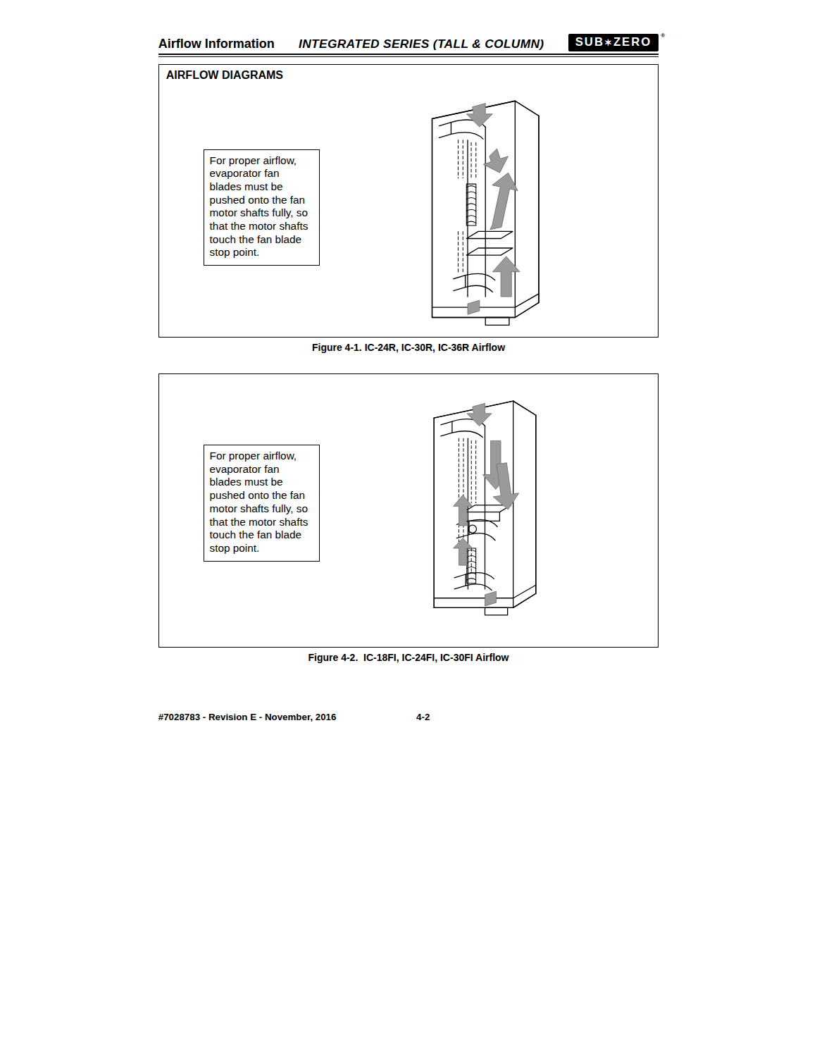Airflow Information
INTEGRATED SERIES (TALL & COLUMN)
SUB✶ZERO®
AIRFLOW DIAGRAMS
For proper airflow, evaporator fan blades must be pushed onto the fan motor shafts fully, so that the motor shafts touch the fan blade stop point.
Figure 4-1. IC-24R, IC-30R, IC-36R Airflow
For proper airflow, evaporator fan blades must be pushed onto the fan motor shafts fully, so that the motor shafts touch the fan blade stop point.
Figure 4-2. IC-18FI, IC-24FI, IC-30FI Airflow
#7028783 - Revision E - November, 2016
4-2